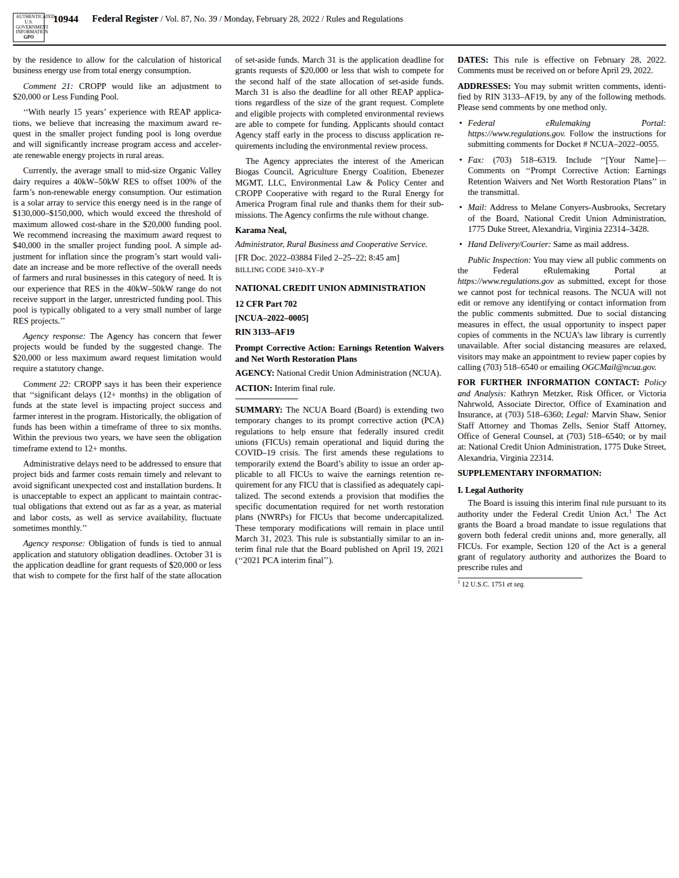AUTHENTICATED
U.S. GOVERNMENT
INFORMATION
GPO
10944
Federal Register / Vol. 87, No. 39 / Monday, February 28, 2022 / Rules and Regulations
by the residence to allow for the calculation of historical business energy use from total energy consumption.
Comment 21: CROPP would like an adjustment to $20,000 or Less Funding Pool.
‘‘With nearly 15 years’ experience with REAP applications, we believe that increasing the maximum award request in the smaller project funding pool is long overdue and will significantly increase program access and accelerate renewable energy projects in rural areas.
Currently, the average small to mid-size Organic Valley dairy requires a 40kW–50kW RES to offset 100% of the farm’s non-renewable energy consumption. Our estimation is a solar array to service this energy need is in the range of $130,000–$150,000, which would exceed the threshold of maximum allowed cost-share in the $20,000 funding pool. We recommend increasing the maximum award request to $40,000 in the smaller project funding pool. A simple adjustment for inflation since the program’s start would validate an increase and be more reflective of the overall needs of farmers and rural businesses in this category of need. It is our experience that RES in the 40kW–50kW range do not receive support in the larger, unrestricted funding pool. This pool is typically obligated to a very small number of large RES projects.’’
Agency response: The Agency has concern that fewer projects would be funded by the suggested change. The $20,000 or less maximum award request limitation would require a statutory change.
Comment 22: CROPP says it has been their experience that ‘‘significant delays (12+ months) in the obligation of funds at the state level is impacting project success and farmer interest in the program. Historically, the obligation of funds has been within a timeframe of three to six months. Within the previous two years, we have seen the obligation timeframe extend to 12+ months.
Administrative delays need to be addressed to ensure that project bids and farmer costs remain timely and relevant to avoid significant unexpected cost and installation burdens. It is unacceptable to expect an applicant to maintain contractual obligations that extend out as far as a year, as material and labor costs, as well as service availability, fluctuate sometimes monthly.’’
Agency response: Obligation of funds is tied to annual application and statutory obligation deadlines. October 31 is the application deadline for grant requests of $20,000 or less that wish to compete for the first half of the state allocation of set-aside funds. March 31 is the application deadline for grants requests of $20,000 or less that wish to compete for the second half of the state allocation of set-aside funds. March 31 is also the deadline for all other REAP applications regardless of the size of the grant request. Complete and eligible projects with completed environmental reviews are able to compete for funding. Applicants should contact Agency staff early in the process to discuss application requirements including the environmental review process.
The Agency appreciates the interest of the American Biogas Council, Agriculture Energy Coalition, Ebenezer MGMT, LLC, Environmental Law & Policy Center and CROPP Cooperative with regard to the Rural Energy for America Program final rule and thanks them for their submissions. The Agency confirms the rule without change.
Karama Neal,
Administrator, Rural Business and Cooperative Service.
[FR Doc. 2022–03884 Filed 2–25–22; 8:45 am]
BILLING CODE 3410–XY–P
NATIONAL CREDIT UNION ADMINISTRATION
12 CFR Part 702
[NCUA–2022–0005]
RIN 3133–AF19
Prompt Corrective Action: Earnings Retention Waivers and Net Worth Restoration Plans
AGENCY: National Credit Union Administration (NCUA).
ACTION: Interim final rule.
SUMMARY: The NCUA Board (Board) is extending two temporary changes to its prompt corrective action (PCA) regulations to help ensure that federally insured credit unions (FICUs) remain operational and liquid during the COVID–19 crisis. The first amends these regulations to temporarily extend the Board’s ability to issue an order applicable to all FICUs to waive the earnings retention requirement for any FICU that is classified as adequately capitalized. The second extends a provision that modifies the specific documentation required for net worth restoration plans (NWRPs) for FICUs that become undercapitalized. These temporary modifications will remain in place until March 31, 2023. This rule is substantially similar to an interim final rule that the Board published on April 19, 2021 (‘‘2021 PCA interim final’’).
DATES: This rule is effective on February 28, 2022. Comments must be received on or before April 29, 2022.
ADDRESSES: You may submit written comments, identified by RIN 3133–AF19, by any of the following methods. Please send comments by one method only.
Federal eRulemaking Portal: https://www.regulations.gov. Follow the instructions for submitting comments for Docket # NCUA–2022–0055.
Fax: (703) 518–6319. Include ‘‘[Your Name]—Comments on ‘‘Prompt Corrective Action: Earnings Retention Waivers and Net Worth Restoration Plans’’ in the transmittal.
Mail: Address to Melane Conyers-Ausbrooks, Secretary of the Board, National Credit Union Administration, 1775 Duke Street, Alexandria, Virginia 22314–3428.
Hand Delivery/Courier: Same as mail address.
Public Inspection: You may view all public comments on the Federal eRulemaking Portal at https://www.regulations.gov as submitted, except for those we cannot post for technical reasons. The NCUA will not edit or remove any identifying or contact information from the public comments submitted. Due to social distancing measures in effect, the usual opportunity to inspect paper copies of comments in the NCUA’s law library is currently unavailable. After social distancing measures are relaxed, visitors may make an appointment to review paper copies by calling (703) 518–6540 or emailing OGCMail@ncua.gov.
FOR FURTHER INFORMATION CONTACT: Policy and Analysis: Kathryn Metzker, Risk Officer, or Victoria Nahrwold, Associate Director, Office of Examination and Insurance, at (703) 518–6360; Legal: Marvin Shaw, Senior Staff Attorney and Thomas Zells, Senior Staff Attorney, Office of General Counsel, at (703) 518–6540; or by mail at: National Credit Union Administration, 1775 Duke Street, Alexandria, Virginia 22314.
SUPPLEMENTARY INFORMATION:
I. Legal Authority
The Board is issuing this interim final rule pursuant to its authority under the Federal Credit Union Act.1 The Act grants the Board a broad mandate to issue regulations that govern both federal credit unions and, more generally, all FICUs. For example, Section 120 of the Act is a general grant of regulatory authority and authorizes the Board to prescribe rules and
1 12 U.S.C. 1751 et seq.